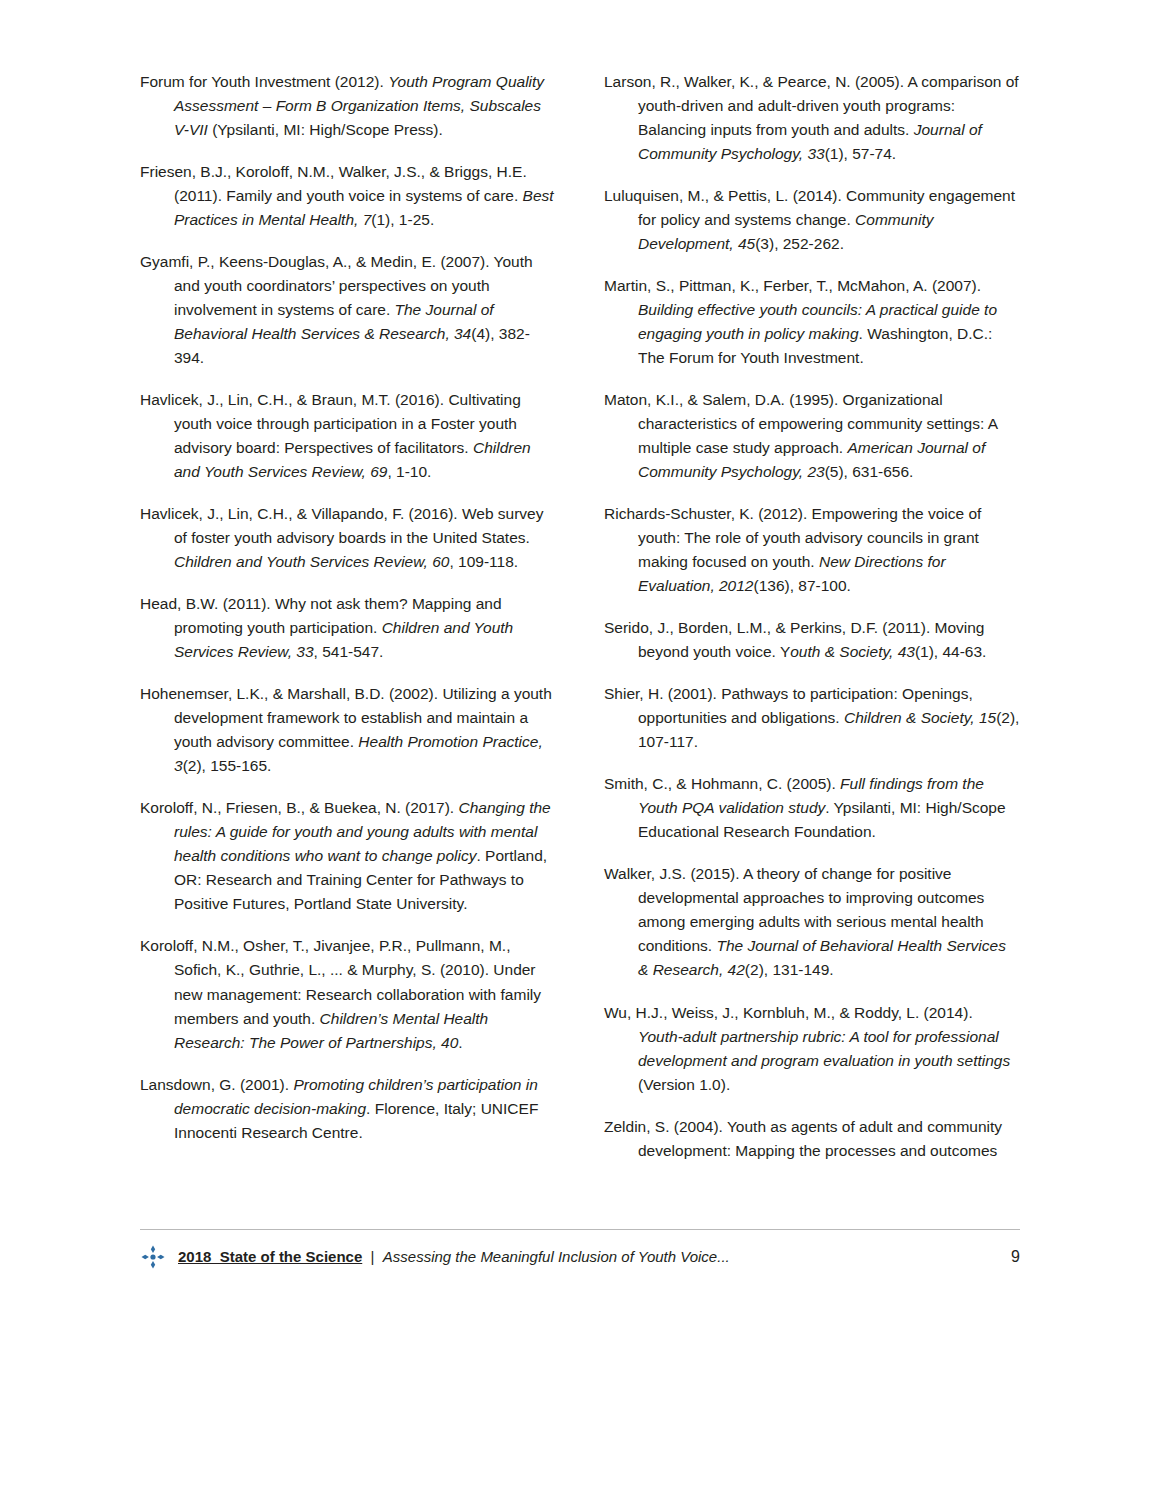Forum for Youth Investment (2012). Youth Program Quality Assessment – Form B Organization Items, Subscales V-VII (Ypsilanti, MI: High/Scope Press).
Friesen, B.J., Koroloff, N.M., Walker, J.S., & Briggs, H.E. (2011). Family and youth voice in systems of care. Best Practices in Mental Health, 7(1), 1-25.
Gyamfi, P., Keens-Douglas, A., & Medin, E. (2007). Youth and youth coordinators’ perspectives on youth involvement in systems of care. The Journal of Behavioral Health Services & Research, 34(4), 382-394.
Havlicek, J., Lin, C.H., & Braun, M.T. (2016). Cultivating youth voice through participation in a Foster youth advisory board: Perspectives of facilitators. Children and Youth Services Review, 69, 1-10.
Havlicek, J., Lin, C.H., & Villapando, F. (2016). Web survey of foster youth advisory boards in the United States. Children and Youth Services Review, 60, 109-118.
Head, B.W. (2011). Why not ask them? Mapping and promoting youth participation. Children and Youth Services Review, 33, 541-547.
Hohenemser, L.K., & Marshall, B.D. (2002). Utilizing a youth development framework to establish and maintain a youth advisory committee. Health Promotion Practice, 3(2), 155-165.
Koroloff, N., Friesen, B., & Buekea, N. (2017). Changing the rules: A guide for youth and young adults with mental health conditions who want to change policy. Portland, OR: Research and Training Center for Pathways to Positive Futures, Portland State University.
Koroloff, N.M., Osher, T., Jivanjee, P.R., Pullmann, M., Sofich, K., Guthrie, L., ... & Murphy, S. (2010). Under new management: Research collaboration with family members and youth. Children’s Mental Health Research: The Power of Partnerships, 40.
Lansdown, G. (2001). Promoting children’s participation in democratic decision-making. Florence, Italy; UNICEF Innocenti Research Centre.
Larson, R., Walker, K., & Pearce, N. (2005). A comparison of youth-driven and adult-driven youth programs: Balancing inputs from youth and adults. Journal of Community Psychology, 33(1), 57-74.
Luluquisen, M., & Pettis, L. (2014). Community engagement for policy and systems change. Community Development, 45(3), 252-262.
Martin, S., Pittman, K., Ferber, T., McMahon, A. (2007). Building effective youth councils: A practical guide to engaging youth in policy making. Washington, D.C.: The Forum for Youth Investment.
Maton, K.I., & Salem, D.A. (1995). Organizational characteristics of empowering community settings: A multiple case study approach. American Journal of Community Psychology, 23(5), 631-656.
Richards-Schuster, K. (2012). Empowering the voice of youth: The role of youth advisory councils in grant making focused on youth. New Directions for Evaluation, 2012(136), 87-100.
Serido, J., Borden, L.M., & Perkins, D.F. (2011). Moving beyond youth voice. Youth & Society, 43(1), 44-63.
Shier, H. (2001). Pathways to participation: Openings, opportunities and obligations. Children & Society, 15(2), 107-117.
Smith, C., & Hohmann, C. (2005). Full findings from the Youth PQA validation study. Ypsilanti, MI: High/Scope Educational Research Foundation.
Walker, J.S. (2015). A theory of change for positive developmental approaches to improving outcomes among emerging adults with serious mental health conditions. The Journal of Behavioral Health Services & Research, 42(2), 131-149.
Wu, H.J., Weiss, J., Kornbluh, M., & Roddy, L. (2014). Youth-adult partnership rubric: A tool for professional development and program evaluation in youth settings (Version 1.0).
Zeldin, S. (2004). Youth as agents of adult and community development: Mapping the processes and outcomes
2018 State of the Science | Assessing the Meaningful Inclusion of Youth Voice...
9